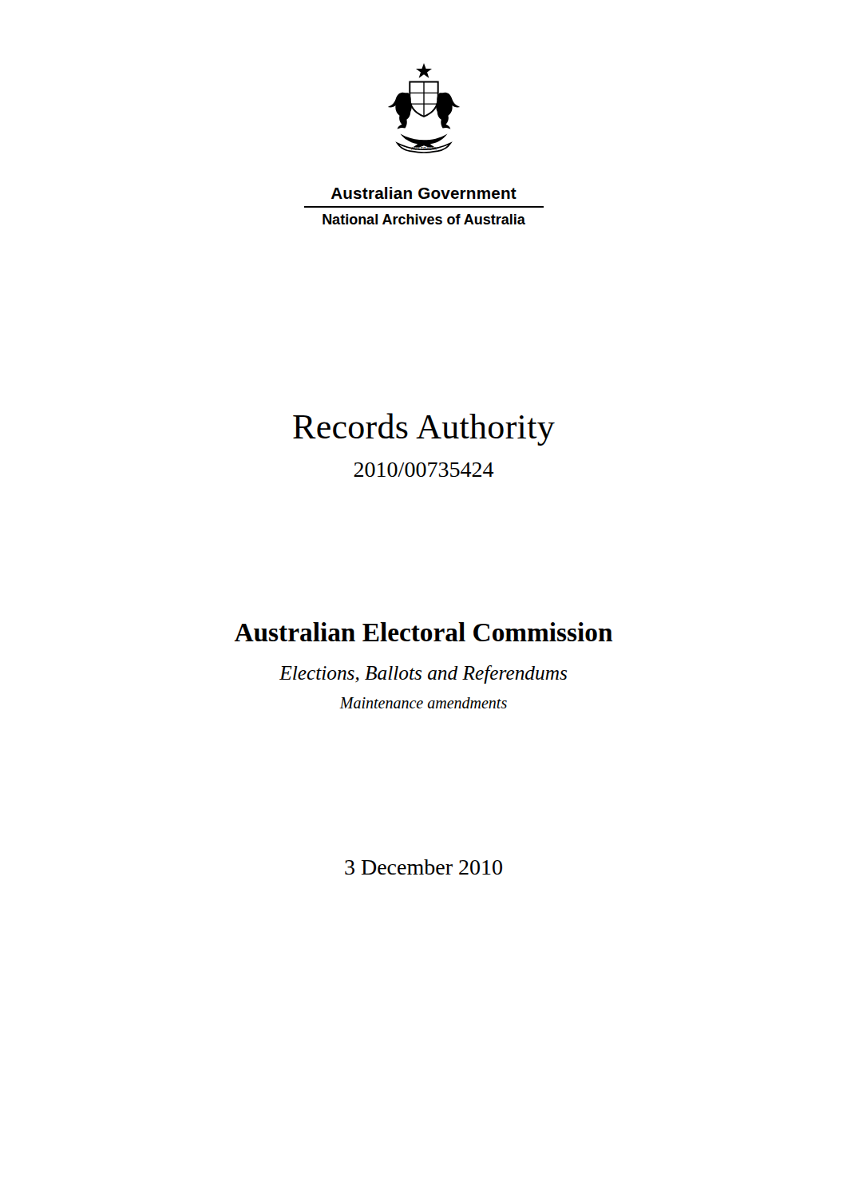AUSTRALIA
Australian Government
National Archives of Australia
Records Authority
2010/00735424
Australian Electoral Commission
Elections, Ballots and Referendums
Maintenance amendments
3 December 2010